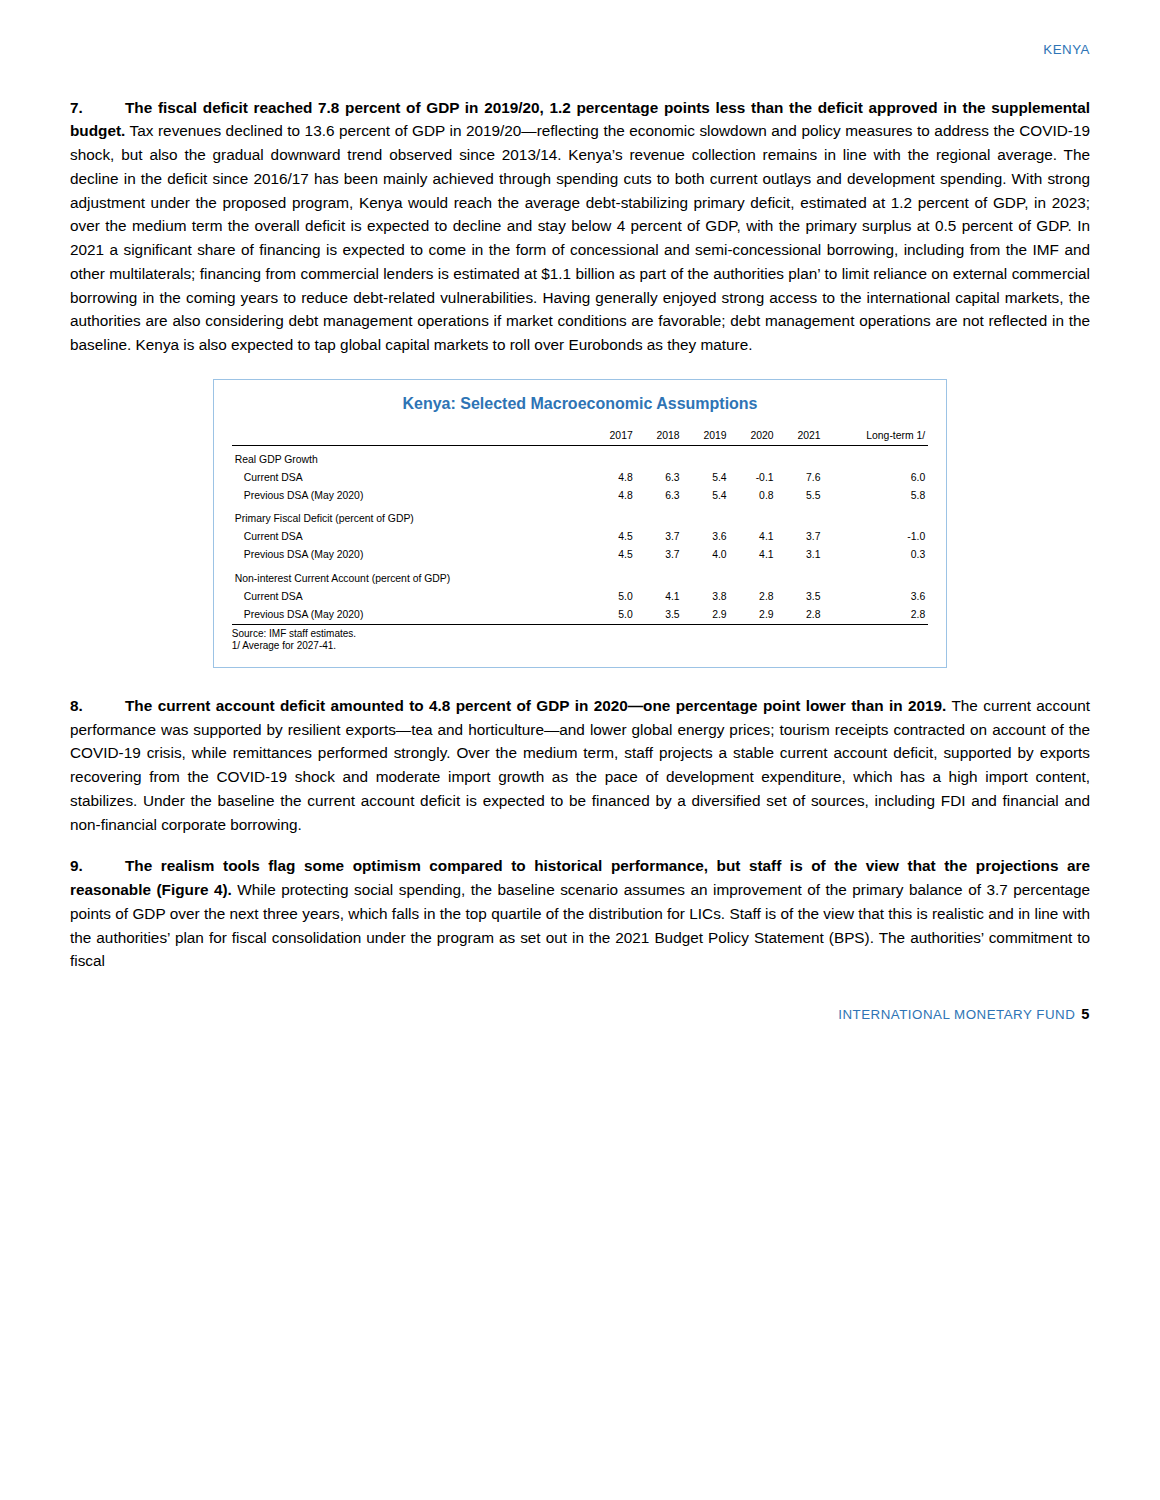KENYA
7. The fiscal deficit reached 7.8 percent of GDP in 2019/20, 1.2 percentage points less than the deficit approved in the supplemental budget. Tax revenues declined to 13.6 percent of GDP in 2019/20—reflecting the economic slowdown and policy measures to address the COVID-19 shock, but also the gradual downward trend observed since 2013/14. Kenya’s revenue collection remains in line with the regional average. The decline in the deficit since 2016/17 has been mainly achieved through spending cuts to both current outlays and development spending. With strong adjustment under the proposed program, Kenya would reach the average debt-stabilizing primary deficit, estimated at 1.2 percent of GDP, in 2023; over the medium term the overall deficit is expected to decline and stay below 4 percent of GDP, with the primary surplus at 0.5 percent of GDP. In 2021 a significant share of financing is expected to come in the form of concessional and semi-concessional borrowing, including from the IMF and other multilaterals; financing from commercial lenders is estimated at $1.1 billion as part of the authorities plan’ to limit reliance on external commercial borrowing in the coming years to reduce debt-related vulnerabilities. Having generally enjoyed strong access to the international capital markets, the authorities are also considering debt management operations if market conditions are favorable; debt management operations are not reflected in the baseline. Kenya is also expected to tap global capital markets to roll over Eurobonds as they mature.
Kenya: Selected Macroeconomic Assumptions
| | 2017 | 2018 | 2019 | 2020 | 2021 | Long-term 1/ |
| --- | --- | --- | --- | --- | --- | --- |
| Real GDP Growth | | | | | | |
| Current DSA | 4.8 | 6.3 | 5.4 | -0.1 | 7.6 | 6.0 |
| Previous DSA (May 2020) | 4.8 | 6.3 | 5.4 | 0.8 | 5.5 | 5.8 |
| Primary Fiscal Deficit (percent of GDP) | | | | | | |
| Current DSA | 4.5 | 3.7 | 3.6 | 4.1 | 3.7 | -1.0 |
| Previous DSA (May 2020) | 4.5 | 3.7 | 4.0 | 4.1 | 3.1 | 0.3 |
| Non-interest Current Account (percent of GDP) | | | | | | |
| Current DSA | 5.0 | 4.1 | 3.8 | 2.8 | 3.5 | 3.6 |
| Previous DSA (May 2020) | 5.0 | 3.5 | 2.9 | 2.9 | 2.8 | 2.8 |
Source: IMF staff estimates.
1/ Average for 2027-41.
8. The current account deficit amounted to 4.8 percent of GDP in 2020—one percentage point lower than in 2019. The current account performance was supported by resilient exports—tea and horticulture—and lower global energy prices; tourism receipts contracted on account of the COVID-19 crisis, while remittances performed strongly. Over the medium term, staff projects a stable current account deficit, supported by exports recovering from the COVID-19 shock and moderate import growth as the pace of development expenditure, which has a high import content, stabilizes. Under the baseline the current account deficit is expected to be financed by a diversified set of sources, including FDI and financial and non-financial corporate borrowing.
9. The realism tools flag some optimism compared to historical performance, but staff is of the view that the projections are reasonable (Figure 4). While protecting social spending, the baseline scenario assumes an improvement of the primary balance of 3.7 percentage points of GDP over the next three years, which falls in the top quartile of the distribution for LICs. Staff is of the view that this is realistic and in line with the authorities’ plan for fiscal consolidation under the program as set out in the 2021 Budget Policy Statement (BPS). The authorities’ commitment to fiscal
INTERNATIONAL MONETARY FUND5